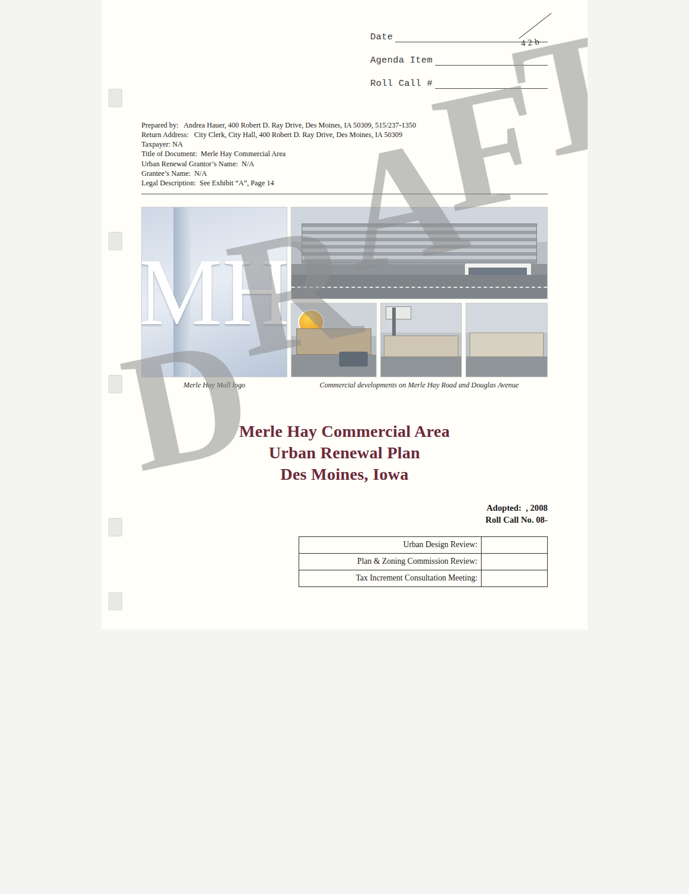D R A F T
Date
Agenda Item 4 2 b
Roll Call #
Prepared by: Andrea Hauer, 400 Robert D. Ray Drive, Des Moines, IA 50309, 515/237-1350
Return Address: City Clerk, City Hall, 400 Robert D. Ray Drive, Des Moines, IA 50309
Taxpayer: NA
Title of Document: Merle Hay Commercial Area
Urban Renewal Grantor’s Name: N/A
Grantee’s Name: N/A
Legal Description: See Exhibit “A”, Page 14
MH
Merle Hay Mall logo
Commercial developments on Merle Hay Road and Douglas Avenue
Merle Hay Commercial Area
Urban Renewal Plan
Des Moines, Iowa
Adopted: , 2008
Roll Call No. 08-
| Urban Design Review: | |
| Plan & Zoning Commission Review: | |
| Tax Increment Consultation Meeting: | |